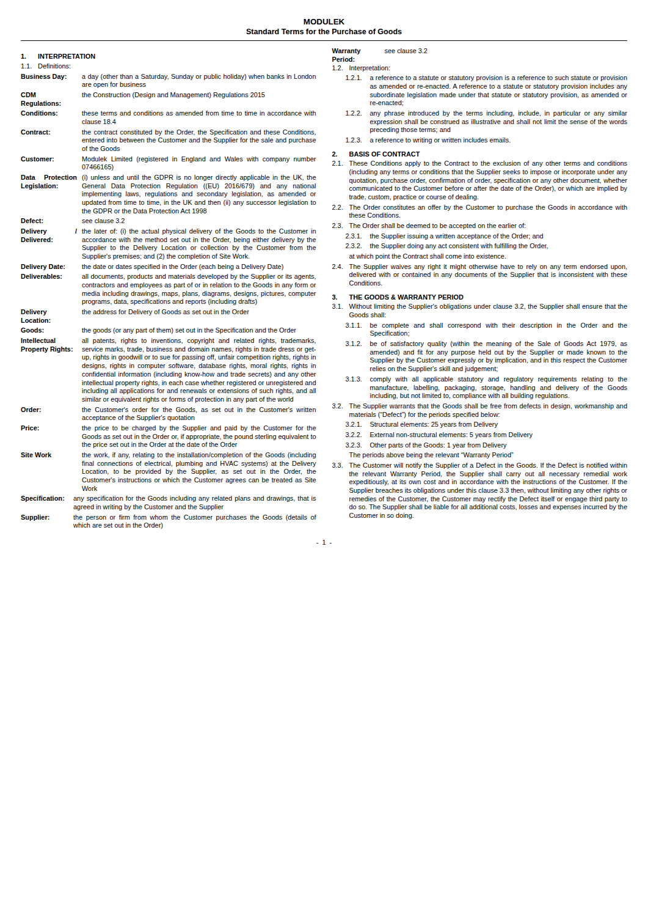MODULEK
Standard Terms for the Purchase of Goods
1. Interpretation
1.1. Definitions:
Business Day:
a day (other than a Saturday, Sunday or public holiday) when banks in London are open for business
CDM Regulations:
the Construction (Design and Management) Regulations 2015
Conditions:
these terms and conditions as amended from time to time in accordance with clause 18.4
Contract:
the contract constituted by the Order, the Specification and these Conditions, entered into between the Customer and the Supplier for the sale and purchase of the Goods
Customer:
Modulek Limited (registered in England and Wales with company number 07466165)
Data Protection Legislation:
(i) unless and until the GDPR is no longer directly applicable in the UK, the General Data Protection Regulation ((EU) 2016/679) and any national implementing laws, regulations and secondary legislation, as amended or updated from time to time, in the UK and then (ii) any successor legislation to the GDPR or the Data Protection Act 1998
Defect:
see clause 3.2
Delivery / Delivered:
the later of: (i) the actual physical delivery of the Goods to the Customer in accordance with the method set out in the Order, being either delivery by the Supplier to the Delivery Location or collection by the Customer from the Supplier's premises; and (2) the completion of Site Work.
Delivery Date:
the date or dates specified in the Order (each being a Delivery Date)
Deliverables:
all documents, products and materials developed by the Supplier or its agents, contractors and employees as part of or in relation to the Goods in any form or media including drawings, maps, plans, diagrams, designs, pictures, computer programs, data, specifications and reports (including drafts)
Delivery Location:
the address for Delivery of Goods as set out in the Order
Goods:
the goods (or any part of them) set out in the Specification and the Order
Intellectual Property Rights:
all patents, rights to inventions, copyright and related rights, trademarks, service marks, trade, business and domain names, rights in trade dress or get-up, rights in goodwill or to sue for passing off, unfair competition rights, rights in designs, rights in computer software, database rights, moral rights, rights in confidential information (including know-how and trade secrets) and any other intellectual property rights, in each case whether registered or unregistered and including all applications for and renewals or extensions of such rights, and all similar or equivalent rights or forms of protection in any part of the world
Order:
the Customer's order for the Goods, as set out in the Customer's written acceptance of the Supplier's quotation
Price:
the price to be charged by the Supplier and paid by the Customer for the Goods as set out in the Order or, if appropriate, the pound sterling equivalent to the price set out in the Order at the date of the Order
Site Work
the work, if any, relating to the installation/completion of the Goods (including final connections of electrical, plumbing and HVAC systems) at the Delivery Location, to be provided by the Supplier, as set out in the Order, the Customer's instructions or which the Customer agrees can be treated as Site Work
Specification:
any specification for the Goods including any related plans and drawings, that is agreed in writing by the Customer and the Supplier
Supplier:
the person or firm from whom the Customer purchases the Goods (details of which are set out in the Order)
Warranty Period:
see clause 3.2
1.2. Interpretation:
1.2.1. a reference to a statute or statutory provision is a reference to such statute or provision as amended or re-enacted. A reference to a statute or statutory provision includes any subordinate legislation made under that statute or statutory provision, as amended or re-enacted;
1.2.2. any phrase introduced by the terms including, include, in particular or any similar expression shall be construed as illustrative and shall not limit the sense of the words preceding those terms; and
1.2.3. a reference to writing or written includes emails.
2. Basis of Contract
2.1. These Conditions apply to the Contract to the exclusion of any other terms and conditions (including any terms or conditions that the Supplier seeks to impose or incorporate under any quotation, purchase order, confirmation of order, specification or any other document, whether communicated to the Customer before or after the date of the Order), or which are implied by trade, custom, practice or course of dealing.
2.2. The Order constitutes an offer by the Customer to purchase the Goods in accordance with these Conditions.
2.3. The Order shall be deemed to be accepted on the earlier of:
2.3.1. the Supplier issuing a written acceptance of the Order; and
2.3.2. the Supplier doing any act consistent with fulfilling the Order,
at which point the Contract shall come into existence.
2.4. The Supplier waives any right it might otherwise have to rely on any term endorsed upon, delivered with or contained in any documents of the Supplier that is inconsistent with these Conditions.
3. The Goods & Warranty Period
3.1. Without limiting the Supplier's obligations under clause 3.2, the Supplier shall ensure that the Goods shall:
3.1.1. be complete and shall correspond with their description in the Order and the Specification;
3.1.2. be of satisfactory quality (within the meaning of the Sale of Goods Act 1979, as amended) and fit for any purpose held out by the Supplier or made known to the Supplier by the Customer expressly or by implication, and in this respect the Customer relies on the Supplier's skill and judgement;
3.1.3. comply with all applicable statutory and regulatory requirements relating to the manufacture, labelling, packaging, storage, handling and delivery of the Goods including, but not limited to, compliance with all building regulations.
3.2. The Supplier warrants that the Goods shall be free from defects in design, workmanship and materials (“Defect”) for the periods specified below:
3.2.1. Structural elements: 25 years from Delivery
3.2.2. External non-structural elements: 5 years from Delivery
3.2.3. Other parts of the Goods: 1 year from Delivery
The periods above being the relevant “Warranty Period”
3.3. The Customer will notify the Supplier of a Defect in the Goods. If the Defect is notified within the relevant Warranty Period, the Supplier shall carry out all necessary remedial work expeditiously, at its own cost and in accordance with the instructions of the Customer. If the Supplier breaches its obligations under this clause 3.3 then, without limiting any other rights or remedies of the Customer, the Customer may rectify the Defect itself or engage third party to do so. The Supplier shall be liable for all additional costs, losses and expenses incurred by the Customer in so doing.
- 1 -